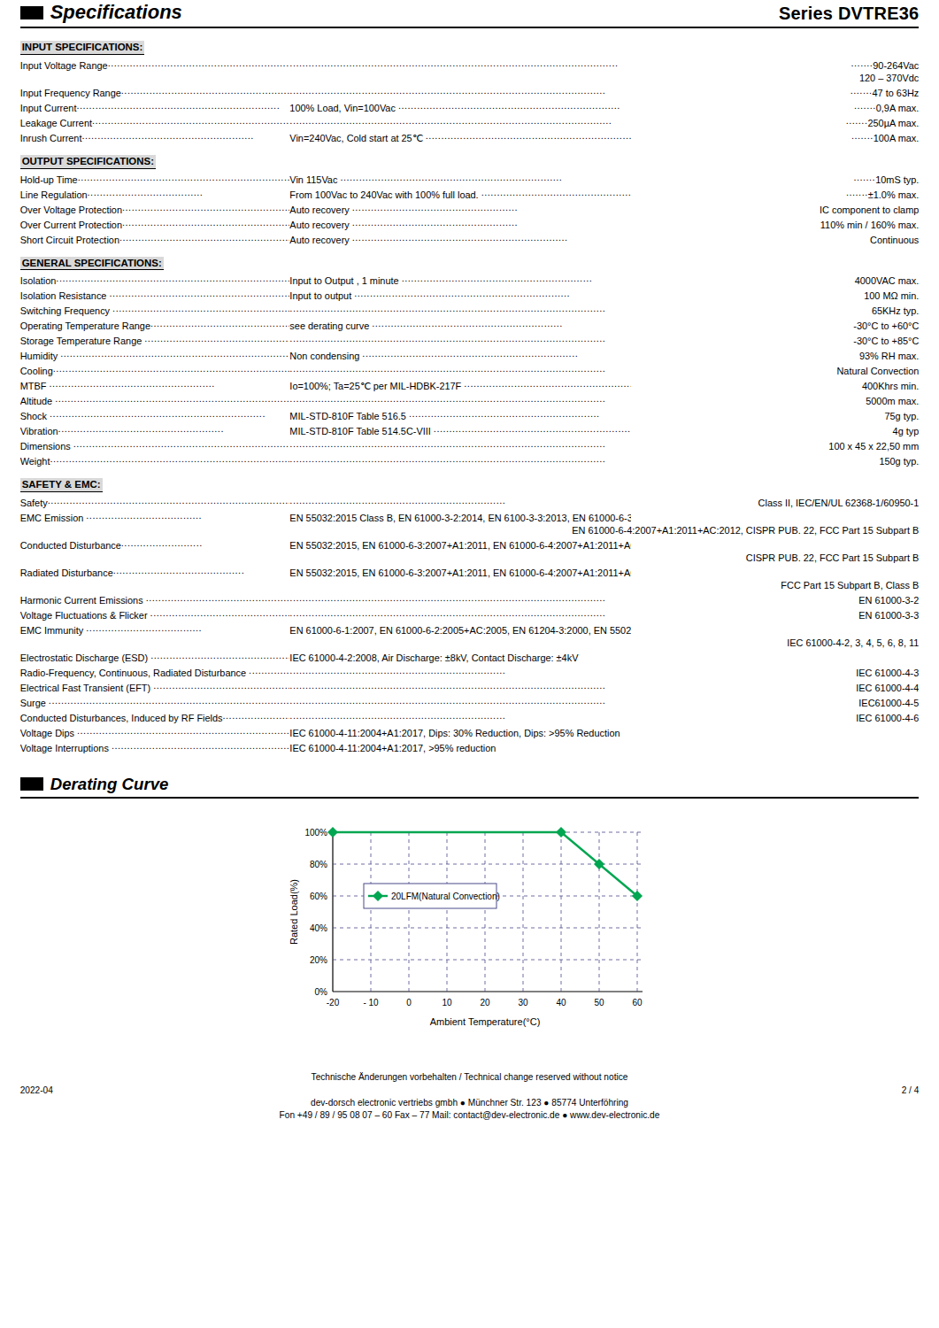Specifications
Series DVTRE36
INPUT SPECIFICATIONS:
| Input Voltage Range ................................................................................................................................................................. | ......................................................................................................... | ....... 90-264Vac |
| | | 120 – 370Vdc |
| Input Frequency Range ......................................................................................................................................................... | ..................................................................................................... | ....... 47 to 63Hz |
| Input Current ................................................................. | 100% Load, Vin=100Vac ....................................................................... | ....... 0,9A max. |
| Leakage Current ....................................................................................................... | ....................................................................................................... | ....... 250µA max. |
| Inrush Current ....................................................... | Vin=240Vac, Cold start at 25℃ ..................................................................... | ....... 100A max. |
OUTPUT SPECIFICATIONS:
| Hold-up Time ................................................................................. | Vin 115Vac ....................................................................... | ....... 10mS typ. |
| Line Regulation ..................................... | From 100Vac to 240Vac with 100% full load. ..................................................................... | ....... ±1.0% max. |
| Over Voltage Protection ..................................................................... | Auto recovery ..................................................... | IC component to clamp |
| Over Current Protection ..................................................................... | Auto recovery ..................................................... | 110% min / 160% max. |
| Short Circuit Protection ..................................................................... | Auto recovery ..................................................................... | Continuous |
GENERAL SPECIFICATIONS:
| Isolation ..................................................................................... | Input to Output , 1 minute ............................................................. | 4000VAC max. |
| Isolation Resistance ..................................................................... | Input to output ..................................................................... | 100 MΩ min. |
| Switching Frequency ..................................................................................................... | ..................................................................................................... | 65KHz typ. |
| Operating Temperature Range ................................................. | see derating curve ............................................................. | -30°C to +60°C |
| Storage Temperature Range ..................................................................................................... | ..................................................................................................... | -30°C to +85°C |
| Humidity ..................................................................................... | Non condensing ..................................................................... | 93% RH max. |
| Cooling ..................................................................................................... | ..................................................................................................... | Natural Convection |
| MTBF ..................................................... | Io=100%; Ta=25℃ per MIL-HDBK-217F ..................................................................... | 400Khrs min. |
| Altitude ..................................................................................................... | ..................................................................................................... | 5000m max. |
| Shock ..................................................................... | MIL-STD-810F Table 516.5 ............................................................. | 75g typ. |
| Vibration ..................................................... | MIL-STD-810F Table 514.5C-VIII ..................................................................... | 4g typ |
| Dimensions ..................................................................................... | ..................................................................................................... | 100 x 45 x 22,50 mm |
| Weight ..................................................................................................... | ..................................................................................................... | 150g typ. |
SAFETY & EMC:
| Safety ..................................................................................................... | ..................................................................... | Class II, IEC/EN/UL 62368-1/60950-1 |
| EMC Emission ..................................... | EN 55032:2015 Class B, EN 61000-3-2:2014, EN 6100-3-3:2013, EN 61000-6-3:2007+A1:2011 | |
| EN 61000-6-4:2007+A1:2011+AC:2012, CISPR PUB. 22, FCC Part 15 Subpart B |
| Conducted Disturbance .......................... | EN 55032:2015, EN 61000-6-3:2007+A1:2011, EN 61000-6-4:2007+A1:2011+AC:2012, Class B | |
| CISPR PUB. 22, FCC Part 15 Subpart B |
| Radiated Disturbance .......................................... | EN 55032:2015, EN 61000-6-3:2007+A1:2011, EN 61000-6-4:2007+A1:2011+AC:2012 | |
| FCC Part 15 Subpart B, Class B |
| Harmonic Current Emissions ..................................................................................................... | ..................................................................................................... | EN 61000-3-2 |
| Voltage Fluctuations & Flicker ..................................................................................................... | ..................................................................................................... | EN 61000-3-3 |
| EMC Immunity ..................................... | EN 61000-6-1:2007, EN 61000-6-2:2005+AC:2005, EN 61204-3:2000, EN 55024:2010+A1:2015 | |
| IEC 61000-4-2, 3, 4, 5, 6, 8, 11 |
| Electrostatic Discharge (ESD) ............................................................. | IEC 61000-4-2:2008, Air Discharge: ±8kV, Contact Discharge: ±4kV | |
| Radio-Frequency, Continuous, Radiated Disturbance ..................................................................................................... | ..................................................................... | IEC 61000-4-3 |
| Electrical Fast Transient (EFT) ..................................................................................................... | ..................................................................................................... | IEC 61000-4-4 |
| Surge ..................................................................................................... | ..................................................................................................... | IEC61000-4-5 |
| Conducted Disturbances, Induced by RF Fields ..................................................................................................... | ..................................................................... | IEC 61000-4-6 |
| Voltage Dips ..................................................................... | IEC 61000-4-11:2004+A1:2017, Dips: 30% Reduction, Dips: >95% Reduction | |
| Voltage Interruptions ..................................................................................... | IEC 61000-4-11:2004+A1:2017, >95% reduction | |
Derating Curve
100% 80% 60% 40% 20% 0% -20 - 10 0 10 20 30 40 50 60 Ambient Temperature(°C) Rated Load(%) 20LFM(Natural Convection)
Technische Änderungen vorbehalten / Technical change reserved without notice
2022-04 2 / 4
dev-dorsch electronic vertriebs gmbh ● Münchner Str. 123 ● 85774 Unterföhring
Fon +49 / 89 / 95 08 07 – 60 Fax – 77 Mail: contact@dev-electronic.de ● www.dev-electronic.de